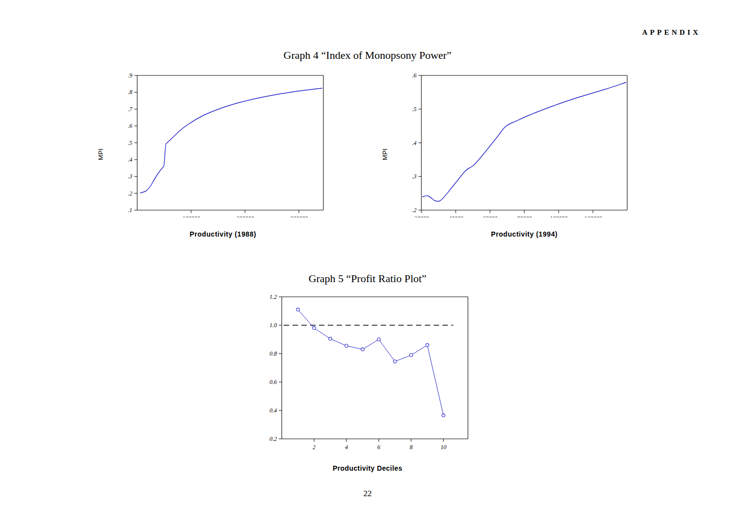APPENDIX
Graph 4 “Index of Monopsony Power”
MPI
.9 .8 .7 .6 .5 .4 .3 .2 .1 100000 200000 300000
Productivity (1988)
MPI
.6 .5 .4 .3 .2 20000 40000 60000 80000 100000 120000
Productivity (1994)
Graph 5 “Profit Ratio Plot”
1.2 1.0 0.8 0.6 0.4 0.2 2 4 6 8 10
Productivity Deciles
22